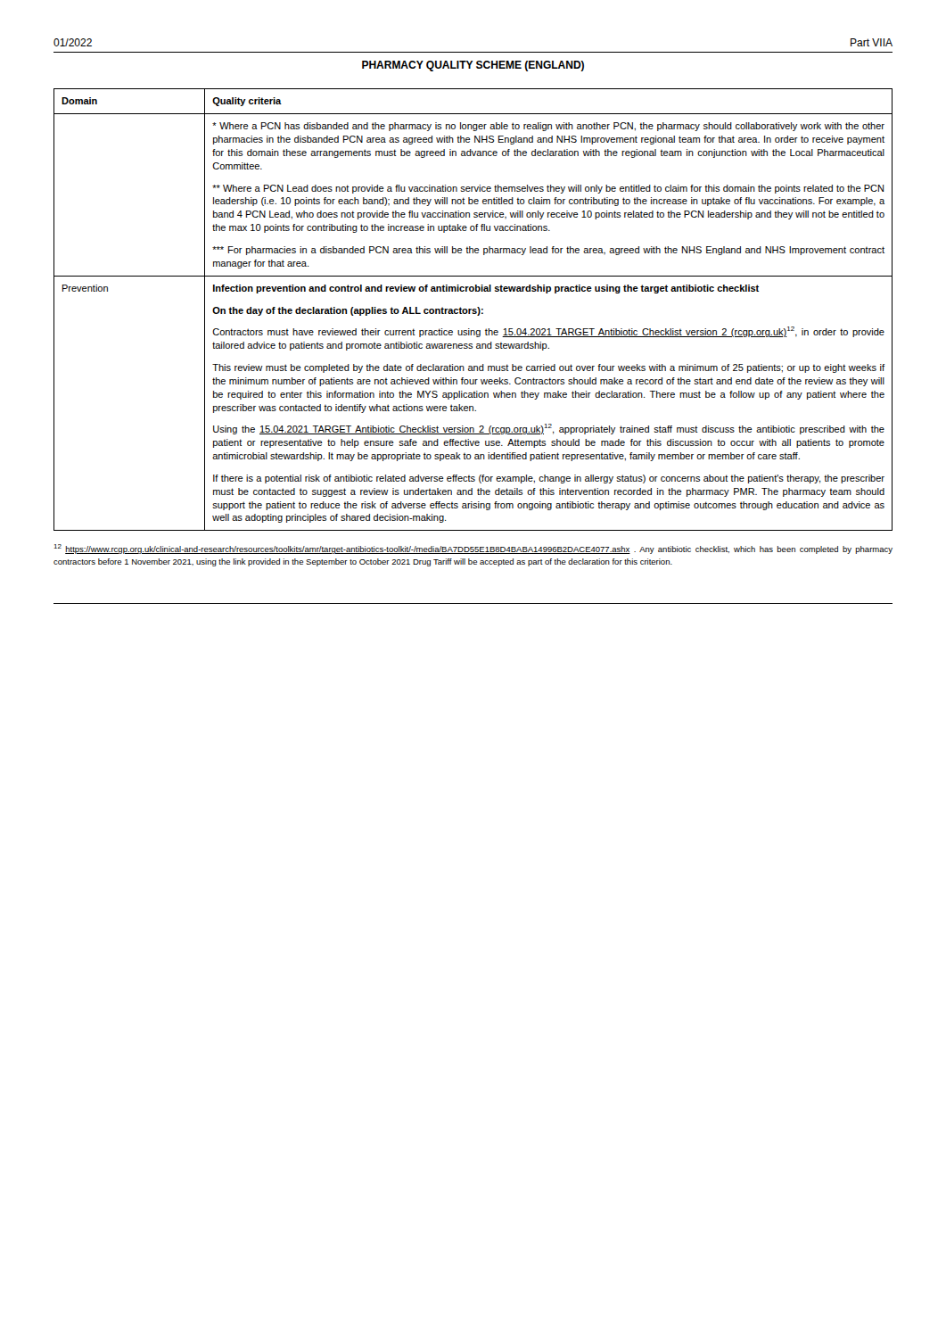01/2022 Part VIIA
PHARMACY QUALITY SCHEME (ENGLAND)
| Domain | Quality criteria |
| --- | --- |
| | * Where a PCN has disbanded and the pharmacy is no longer able to realign with another PCN, the pharmacy should collaboratively work with the other pharmacies in the disbanded PCN area as agreed with the NHS England and NHS Improvement regional team for that area. In order to receive payment for this domain these arrangements must be agreed in advance of the declaration with the regional team in conjunction with the Local Pharmaceutical Committee. ** Where a PCN Lead does not provide a flu vaccination service themselves they will only be entitled to claim for this domain the points related to the PCN leadership (i.e. 10 points for each band); and they will not be entitled to claim for contributing to the increase in uptake of flu vaccinations. For example, a band 4 PCN Lead, who does not provide the flu vaccination service, will only receive 10 points related to the PCN leadership and they will not be entitled to the max 10 points for contributing to the increase in uptake of flu vaccinations. *** For pharmacies in a disbanded PCN area this will be the pharmacy lead for the area, agreed with the NHS England and NHS Improvement contract manager for that area. |
| Prevention | Infection prevention and control and review of antimicrobial stewardship practice using the target antibiotic checklist On the day of the declaration (applies to ALL contractors): Contractors must have reviewed their current practice using the 15.04.2021 TARGET Antibiotic Checklist version 2 (rcgp.org.uk) 12 , in order to provide tailored advice to patients and promote antibiotic awareness and stewardship. This review must be completed by the date of declaration and must be carried out over four weeks with a minimum of 25 patients; or up to eight weeks if the minimum number of patients are not achieved within four weeks. Contractors should make a record of the start and end date of the review as they will be required to enter this information into the MYS application when they make their declaration. There must be a follow up of any patient where the prescriber was contacted to identify what actions were taken. Using the 15.04.2021 TARGET Antibiotic Checklist version 2 (rcgp.org.uk) 12 , appropriately trained staff must discuss the antibiotic prescribed with the patient or representative to help ensure safe and effective use. Attempts should be made for this discussion to occur with all patients to promote antimicrobial stewardship. It may be appropriate to speak to an identified patient representative, family member or member of care staff. If there is a potential risk of antibiotic related adverse effects (for example, change in allergy status) or concerns about the patient's therapy, the prescriber must be contacted to suggest a review is undertaken and the details of this intervention recorded in the pharmacy PMR. The pharmacy team should support the patient to reduce the risk of adverse effects arising from ongoing antibiotic therapy and optimise outcomes through education and advice as well as adopting principles of shared decision-making. |
12 https://www.rcgp.org.uk/clinical-and-research/resources/toolkits/amr/target-antibiotics-toolkit/-/media/BA7DD55E1B8D4BABA14996B2DACE4077.ashx . Any antibiotic checklist, which has been completed by pharmacy contractors before 1 November 2021, using the link provided in the September to October 2021 Drug Tariff will be accepted as part of the declaration for this criterion.